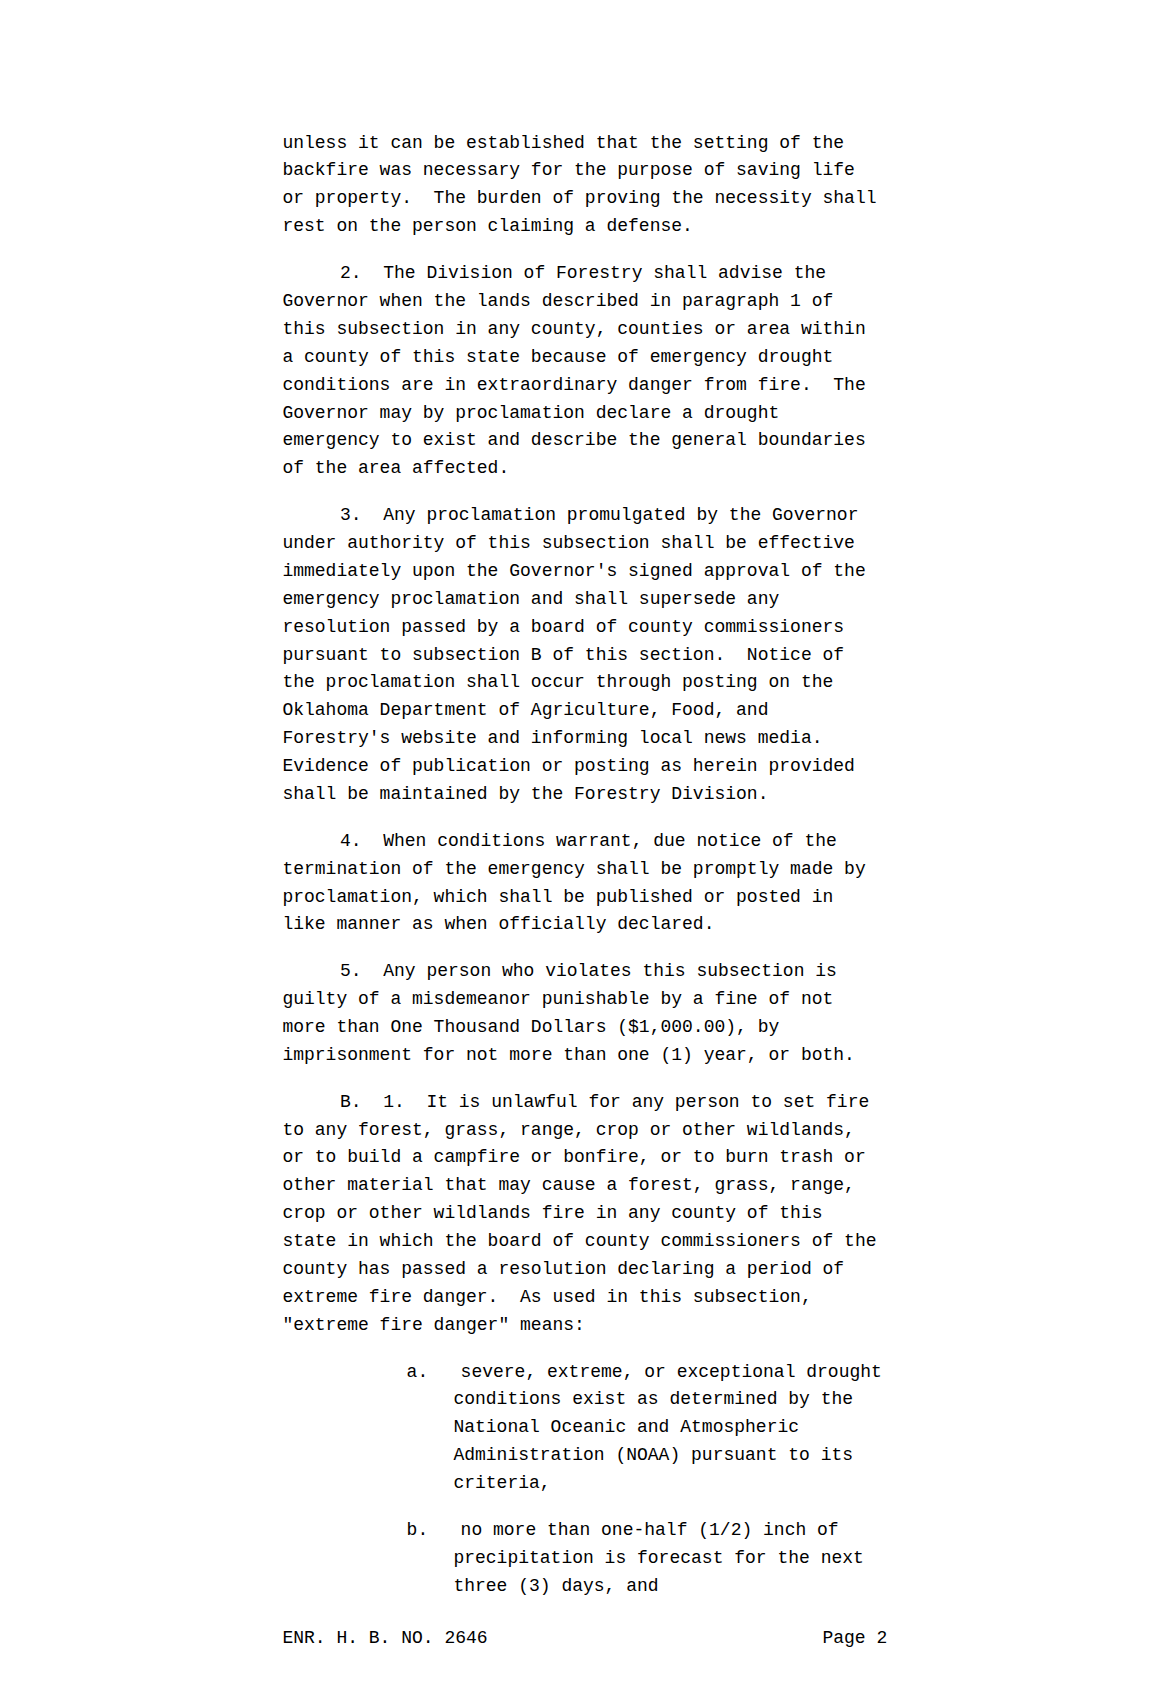unless it can be established that the setting of the backfire was necessary for the purpose of saving life or property. The burden of proving the necessity shall rest on the person claiming a defense.
2. The Division of Forestry shall advise the Governor when the lands described in paragraph 1 of this subsection in any county, counties or area within a county of this state because of emergency drought conditions are in extraordinary danger from fire. The Governor may by proclamation declare a drought emergency to exist and describe the general boundaries of the area affected.
3. Any proclamation promulgated by the Governor under authority of this subsection shall be effective immediately upon the Governor's signed approval of the emergency proclamation and shall supersede any resolution passed by a board of county commissioners pursuant to subsection B of this section. Notice of the proclamation shall occur through posting on the Oklahoma Department of Agriculture, Food, and Forestry's website and informing local news media. Evidence of publication or posting as herein provided shall be maintained by the Forestry Division.
4. When conditions warrant, due notice of the termination of the emergency shall be promptly made by proclamation, which shall be published or posted in like manner as when officially declared.
5. Any person who violates this subsection is guilty of a misdemeanor punishable by a fine of not more than One Thousand Dollars ($1,000.00), by imprisonment for not more than one (1) year, or both.
B. 1. It is unlawful for any person to set fire to any forest, grass, range, crop or other wildlands, or to build a campfire or bonfire, or to burn trash or other material that may cause a forest, grass, range, crop or other wildlands fire in any county of this state in which the board of county commissioners of the county has passed a resolution declaring a period of extreme fire danger. As used in this subsection, "extreme fire danger" means:
a. severe, extreme, or exceptional drought conditions exist as determined by the National Oceanic and Atmospheric Administration (NOAA) pursuant to its criteria,
b. no more than one-half (1/2) inch of precipitation is forecast for the next three (3) days, and
ENR. H. B. NO. 2646 Page 2